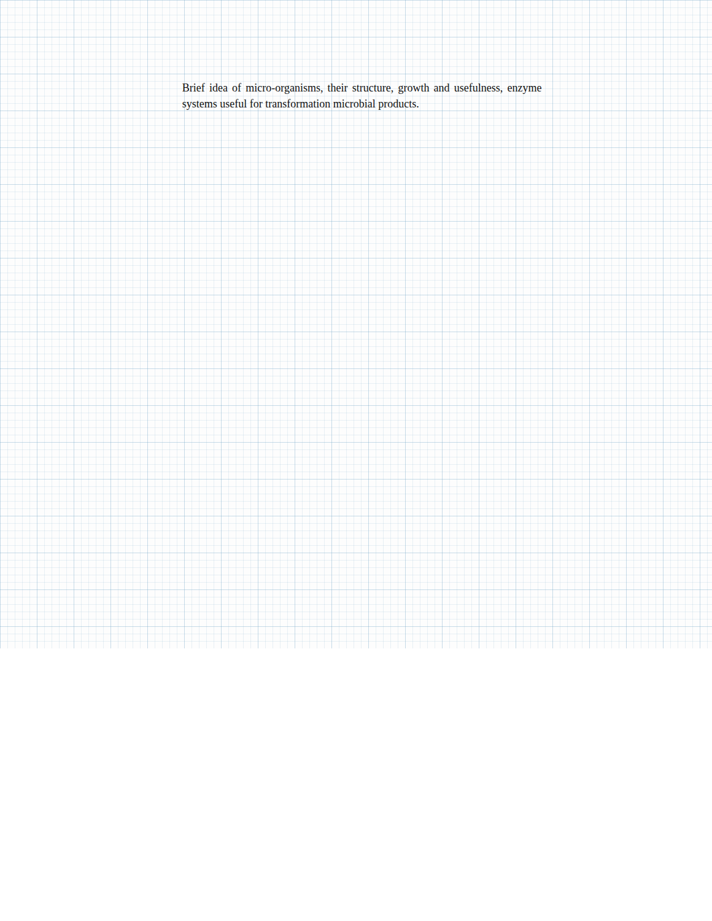Brief idea of micro-organisms, their structure, growth and usefulness, enzyme systems useful for transformation microbial products.